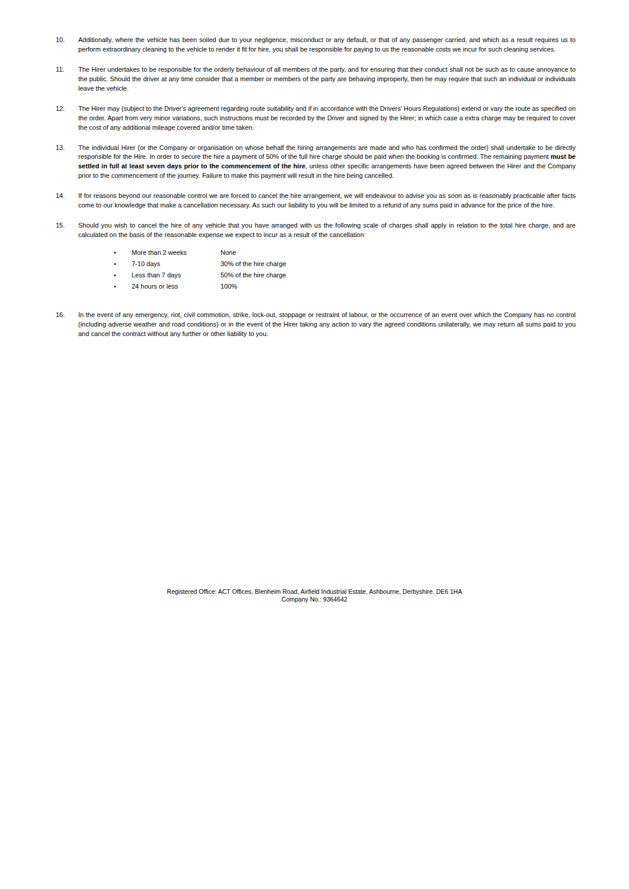10.
Additionally, where the vehicle has been soiled due to your negligence, misconduct or any default, or that of any passenger carried, and which as a result requires us to perform extraordinary cleaning to the vehicle to render it fit for hire, you shall be responsible for paying to us the reasonable costs we incur for such cleaning services.
11.
The Hirer undertakes to be responsible for the orderly behaviour of all members of the party, and for ensuring that their conduct shall not be such as to cause annoyance to the public. Should the driver at any time consider that a member or members of the party are behaving improperly, then he may require that such an individual or individuals leave the vehicle.
12.
The Hirer may (subject to the Driver's agreement regarding route suitability and if in accordance with the Drivers' Hours Regulations) extend or vary the route as specified on the order. Apart from very minor variations, such instructions must be recorded by the Driver and signed by the Hirer; in which case a extra charge may be required to cover the cost of any additional mileage covered and/or time taken.
13.
The individual Hirer (or the Company or organisation on whose behalf the hiring arrangements are made and who has confirmed the order) shall undertake to be directly responsible for the Hire. In order to secure the hire a payment of 50% of the full hire charge should be paid when the booking is confirmed. The remaining payment must be settled in full at least seven days prior to the commencement of the hire, unless other specific arrangements have been agreed between the Hirer and the Company prior to the commencement of the journey. Failure to make this payment will result in the hire being cancelled.
14.
If for reasons beyond our reasonable control we are forced to cancel the hire arrangement, we will endeavour to advise you as soon as is reasonably practicable after facts come to our knowledge that make a cancellation necessary. As such our liability to you will be limited to a refund of any sums paid in advance for the price of the hire.
15.
Should you wish to cancel the hire of any vehicle that you have arranged with us the following scale of charges shall apply in relation to the total hire charge, and are calculated on the basis of the reasonable expense we expect to incur as a result of the cancellation:
•
More than 2 weeks
None
•
7-10 days
30% of the hire charge
•
Less than 7 days
50% of the hire charge
•
24 hours or less
100%
16.
In the event of any emergency, riot, civil commotion, strike, lock-out, stoppage or restraint of labour, or the occurrence of an event over which the Company has no control (including adverse weather and road conditions) or in the event of the Hirer taking any action to vary the agreed conditions unilaterally, we may return all sums paid to you and cancel the contract without any further or other liability to you.
Registered Office: ACT Offices, Blenheim Road, Airfield Industrial Estate, Ashbourne, Derbyshire. DE6 1HA
Company No.: 9364642